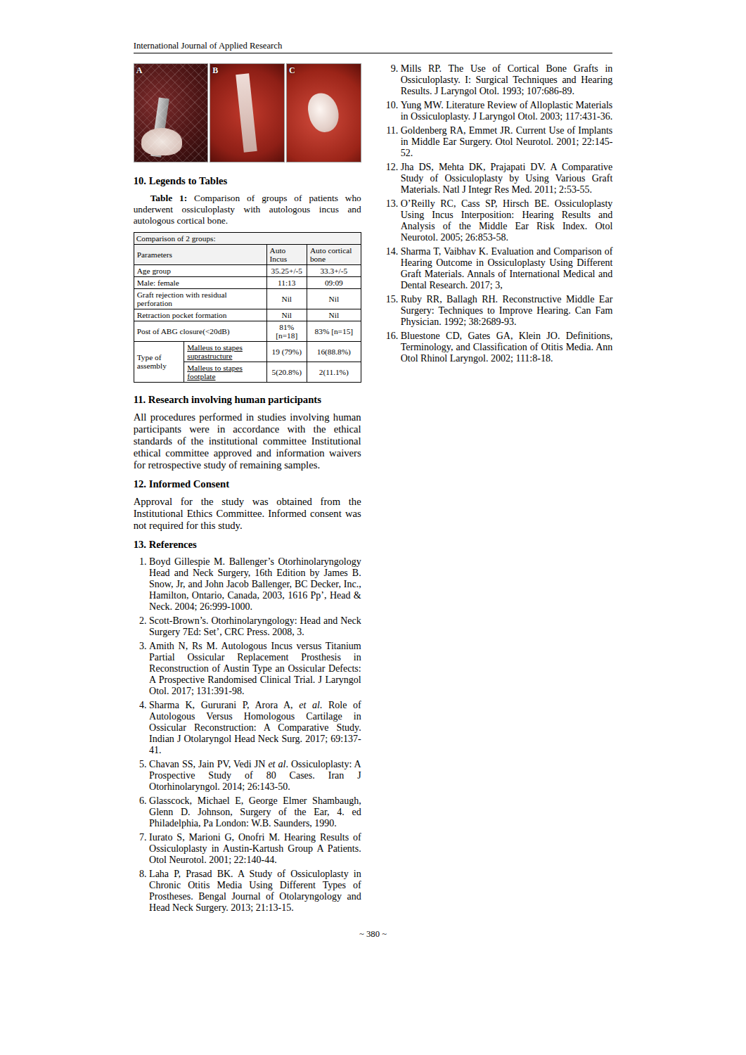International Journal of Applied Research
A
B
C
10. Legends to Tables
Table 1: Comparison of groups of patients who underwent ossiculoplasty with autologous incus and autologous cortical bone.
Comparison of 2 groups:
| Parameters | Auto Incus | Auto cortical bone |
| --- | --- | --- |
| Age group | 35.25+/-5 | 33.3+/-5 |
| Male: female | 11:13 | 09:09 |
| Graft rejection with residual perforation | Nil | Nil |
| Retraction pocket formation | Nil | Nil |
| Post of ABG closure(<20dB) | 81%[n=18] | 83% [n=15] |
| Type of assembly | Malleus to stapes suprastructure | 19 (79%) | 16(88.8%) |
| Malleus to stapes footplate | 5(20.8%) | 2(11.1%) |
11. Research involving human participants
All procedures performed in studies involving human participants were in accordance with the ethical standards of the institutional committee Institutional ethical committee approved and information waivers for retrospective study of remaining samples.
12. Informed Consent
Approval for the study was obtained from the Institutional Ethics Committee. Informed consent was not required for this study.
13. References
Boyd Gillespie M. Ballenger’s Otorhinolaryngology Head and Neck Surgery, 16th Edition by James B. Snow, Jr, and John Jacob Ballenger, BC Decker, Inc., Hamilton, Ontario, Canada, 2003, 1616 Pp’, Head & Neck. 2004; 26:999-1000.
Scott-Brown’s. Otorhinolaryngology: Head and Neck Surgery 7Ed: Set’, CRC Press. 2008, 3.
Amith N, Rs M. Autologous Incus versus Titanium Partial Ossicular Replacement Prosthesis in Reconstruction of Austin Type an Ossicular Defects: A Prospective Randomised Clinical Trial. J Laryngol Otol. 2017; 131:391-98.
Sharma K, Gururani P, Arora A, et al. Role of Autologous Versus Homologous Cartilage in Ossicular Reconstruction: A Comparative Study. Indian J Otolaryngol Head Neck Surg. 2017; 69:137-41.
Chavan SS, Jain PV, Vedi JN et al. Ossiculoplasty: A Prospective Study of 80 Cases. Iran J Otorhinolaryngol. 2014; 26:143-50.
Glasscock, Michael E, George Elmer Shambaugh, Glenn D. Johnson, Surgery of the Ear, 4. ed Philadelphia, Pa London: W.B. Saunders, 1990.
Iurato S, Marioni G, Onofri M. Hearing Results of Ossiculoplasty in Austin-Kartush Group A Patients. Otol Neurotol. 2001; 22:140-44.
Laha P, Prasad BK. A Study of Ossiculoplasty in Chronic Otitis Media Using Different Types of Prostheses. Bengal Journal of Otolaryngology and Head Neck Surgery. 2013; 21:13-15.
Mills RP. The Use of Cortical Bone Grafts in Ossiculoplasty. I: Surgical Techniques and Hearing Results. J Laryngol Otol. 1993; 107:686-89.
Yung MW. Literature Review of Alloplastic Materials in Ossiculoplasty. J Laryngol Otol. 2003; 117:431-36.
Goldenberg RA, Emmet JR. Current Use of Implants in Middle Ear Surgery. Otol Neurotol. 2001; 22:145-52.
Jha DS, Mehta DK, Prajapati DV. A Comparative Study of Ossiculoplasty by Using Various Graft Materials. Natl J Integr Res Med. 2011; 2:53-55.
O’Reilly RC, Cass SP, Hirsch BE. Ossiculoplasty Using Incus Interposition: Hearing Results and Analysis of the Middle Ear Risk Index. Otol Neurotol. 2005; 26:853-58.
Sharma T, Vaibhav K. Evaluation and Comparison of Hearing Outcome in Ossiculoplasty Using Different Graft Materials. Annals of International Medical and Dental Research. 2017; 3,
Ruby RR, Ballagh RH. Reconstructive Middle Ear Surgery: Techniques to Improve Hearing. Can Fam Physician. 1992; 38:2689-93.
Bluestone CD, Gates GA, Klein JO. Definitions, Terminology, and Classification of Otitis Media. Ann Otol Rhinol Laryngol. 2002; 111:8-18.
~ 380 ~